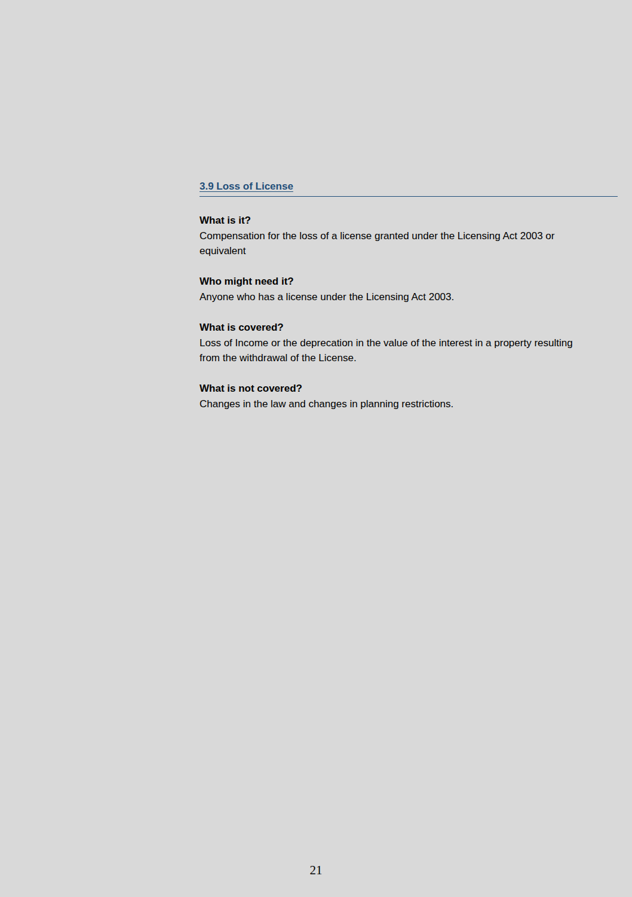3.9 Loss of License
What is it?
Compensation for the loss of a license granted under the Licensing Act 2003 or equivalent
Who might need it?
Anyone who has a license under the Licensing Act 2003.
What is covered?
Loss of Income or the deprecation in the value of the interest in a property resulting from the withdrawal of the License.
What is not covered?
Changes in the law and changes in planning restrictions.
21